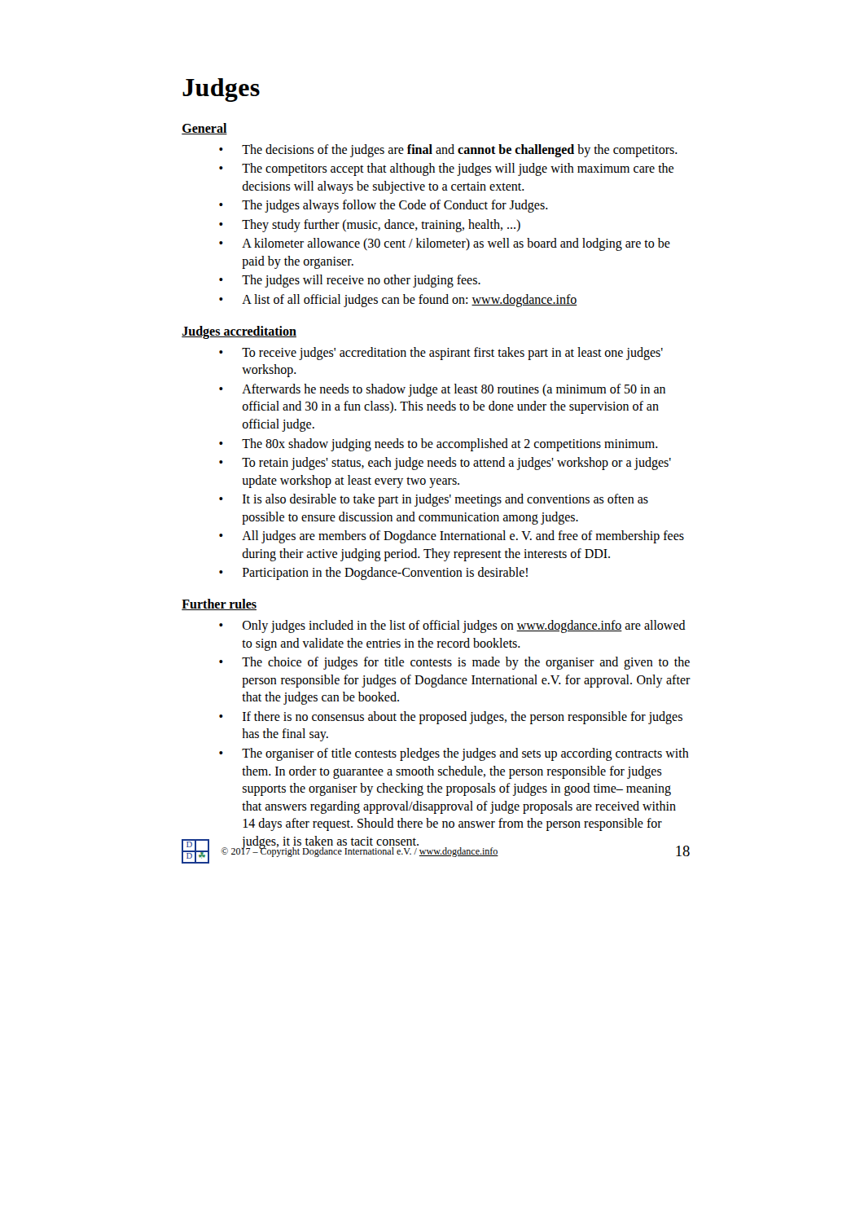Judges
General
The decisions of the judges are final and cannot be challenged by the competitors.
The competitors accept that although the judges will judge with maximum care the decisions will always be subjective to a certain extent.
The judges always follow the Code of Conduct for Judges.
They study further (music, dance, training, health, ...)
A kilometer allowance (30 cent / kilometer) as well as board and lodging are to be paid by the organiser.
The judges will receive no other judging fees.
A list of all official judges can be found on: www.dogdance.info
Judges accreditation
To receive judges' accreditation the aspirant first takes part in at least one judges' workshop.
Afterwards he needs to shadow judge at least 80 routines (a minimum of 50 in an official and 30 in a fun class). This needs to be done under the supervision of an official judge.
The 80x shadow judging needs to be accomplished at 2 competitions minimum.
To retain judges' status, each judge needs to attend a judges' workshop or a judges' update workshop at least every two years.
It is also desirable to take part in judges' meetings and conventions as often as possible to ensure discussion and communication among judges.
All judges are members of Dogdance International e. V. and free of membership fees during their active judging period. They represent the interests of DDI.
Participation in the Dogdance-Convention is desirable!
Further rules
Only judges included in the list of official judges on www.dogdance.info are allowed to sign and validate the entries in the record booklets.
The choice of judges for title contests is made by the organiser and given to the person responsible for judges of Dogdance International e.V. for approval. Only after that the judges can be booked.
If there is no consensus about the proposed judges, the person responsible for judges has the final say.
The organiser of title contests pledges the judges and sets up according contracts with them. In order to guarantee a smooth schedule, the person responsible for judges supports the organiser by checking the proposals of judges in good time– meaning that answers regarding approval/disapproval of judge proposals are received within 14 days after request. Should there be no answer from the person responsible for judges, it is taken as tacit consent.
D
D
☘
© 2017 – Copyright Dogdance International e.V. / www.dogdance.info
18